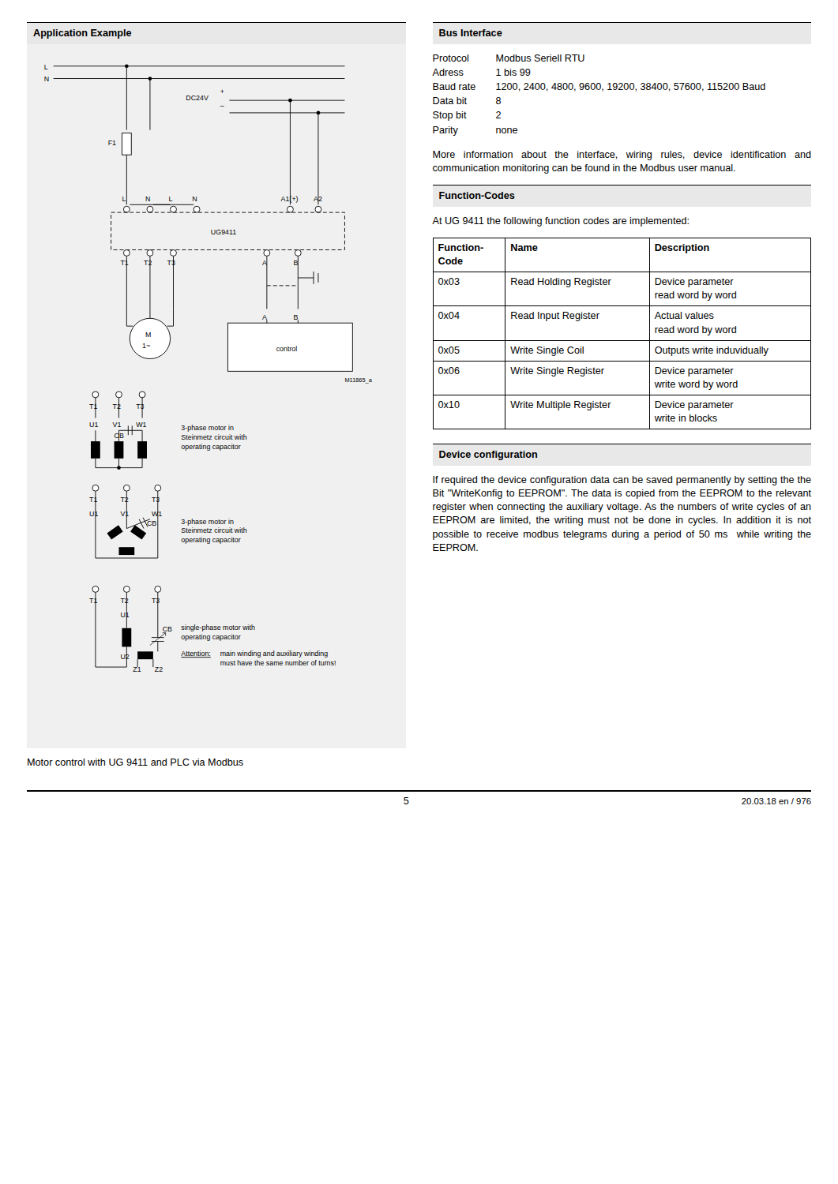Application Example
L N DC24V + – F1 L N L N A1(+) A2 UG9411 T1 T2 T3 A B A B control M 1~ M11865_a T1 T2 T3 U1 V1 W1 CB 3-phase motor in Steinmetz circuit with operating capacitor T1 T2 T3 U1 V1 W1 CB 3-phase motor in Steinmetz circuit with operating capacitor T1 T2 T3 U1 U2 Z1 Z2 CB single-phase motor with operating capacitor Attention: main winding and auxiliary winding must have the same number of turns!
Motor control with UG 9411 and PLC via Modbus
Bus Interface
Protocol
Modbus Seriell RTU
Adress
1 bis 99
Baud rate
1200, 2400, 4800, 9600, 19200, 38400, 57600, 115200 Baud
Data bit
8
Stop bit
2
Parity
none
More information about the interface, wiring rules, device identification and communication monitoring can be found in the Modbus user manual.
Function-Codes
At UG 9411 the following function codes are implemented:
| Function- Code | Name | Description |
| --- | --- | --- |
| 0x03 | Read Holding Register | Device parameter read word by word |
| 0x04 | Read Input Register | Actual values read word by word |
| 0x05 | Write Single Coil | Outputs write induvidually |
| 0x06 | Write Single Register | Device parameter write word by word |
| 0x10 | Write Multiple Register | Device parameter write in blocks |
Device configuration
If required the device configuration data can be saved permanently by setting the the Bit "WriteKonfig to EEPROM". The data is copied from the EEPROM to the relevant register when connecting the auxiliary voltage. As the numbers of write cycles of an EEPROM are limited, the writing must not be done in cycles. In addition it is not possible to receive modbus telegrams during a period of 50 ms while writing the EEPROM.
5 20.03.18 en / 976